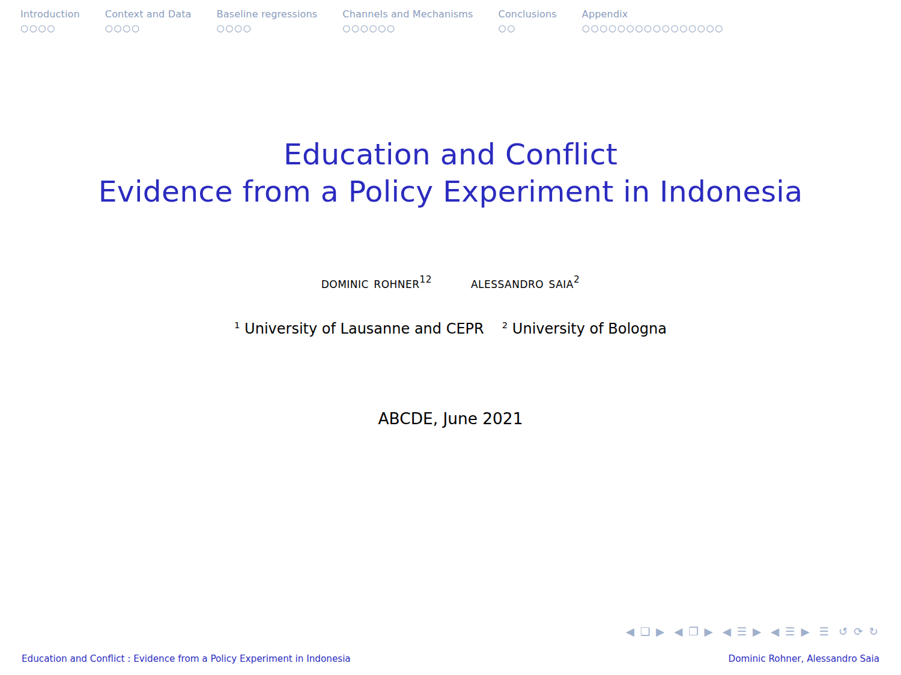Introduction ○○○○
Context and Data ○○○○
Baseline regressions ○○○○
Channels and Mechanisms ○○○○○○
Conclusions ○○
Appendix ○○○○○○○○○○○○○○○○
Education and Conflict
Evidence from a Policy Experiment in Indonesia
Dominic Rohner12 Alessandro Saia2
1 University of Lausanne and CEPR2 University of Bologna
ABCDE, June 2021
◀ ❑ ▶ ◀ ❐ ▶ ◀ ☰ ▶ ◀ ☰ ▶ ☰ ↺ ⟳ ↻
Education and Conflict : Evidence from a Policy Experiment in Indonesia
Dominic Rohner, Alessandro Saia